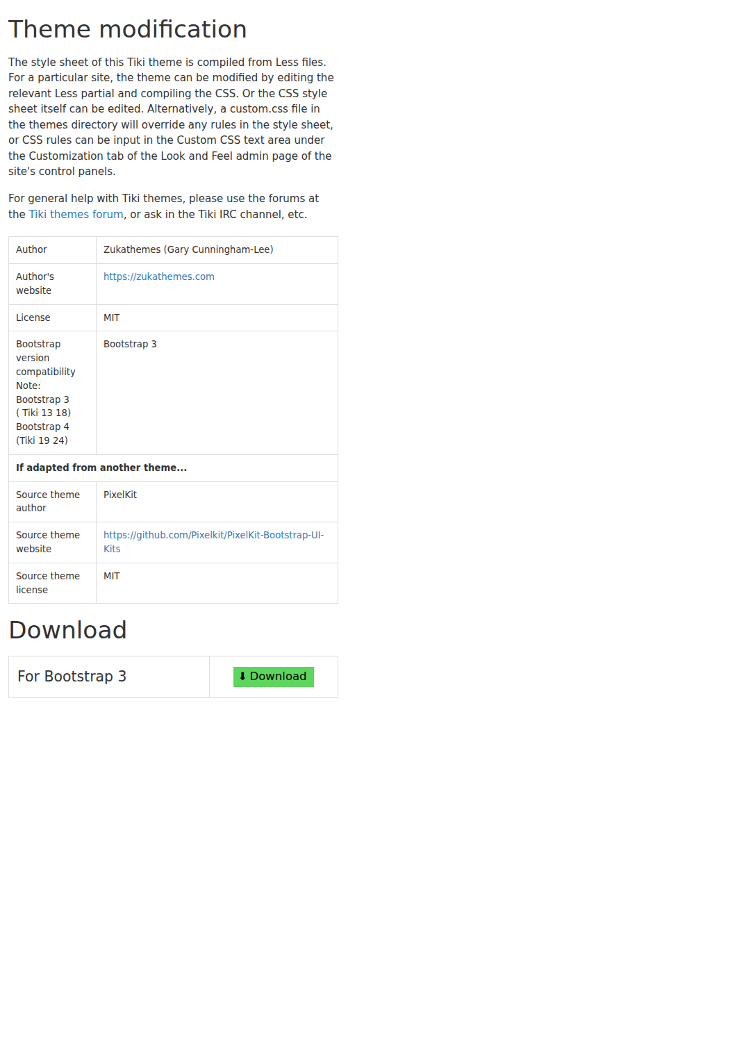Theme modification
The style sheet of this Tiki theme is compiled from Less files. For a particular site, the theme can be modified by editing the relevant Less partial and compiling the CSS. Or the CSS style sheet itself can be edited. Alternatively, a custom.css file in the themes directory will override any rules in the style sheet, or CSS rules can be input in the Custom CSS text area under the Customization tab of the Look and Feel admin page of the site's control panels.
For general help with Tiki themes, please use the forums at the Tiki themes forum, or ask in the Tiki IRC channel, etc.
| Author | Zukathemes (Gary Cunningham-Lee) |
| Author's website | https://zukathemes.com |
| License | MIT |
| Bootstrap version compatibility Note: Bootstrap 3 ( Tiki 13 18) Bootstrap 4 (Tiki 19 24) | Bootstrap 3 |
| If adapted from another theme... |
| Source theme author | PixelKit |
| Source theme website | https://github.com/Pixelkit/PixelKit-Bootstrap-UI-Kits |
| Source theme license | MIT |
Download
| For Bootstrap 3 | ⬇ Download |